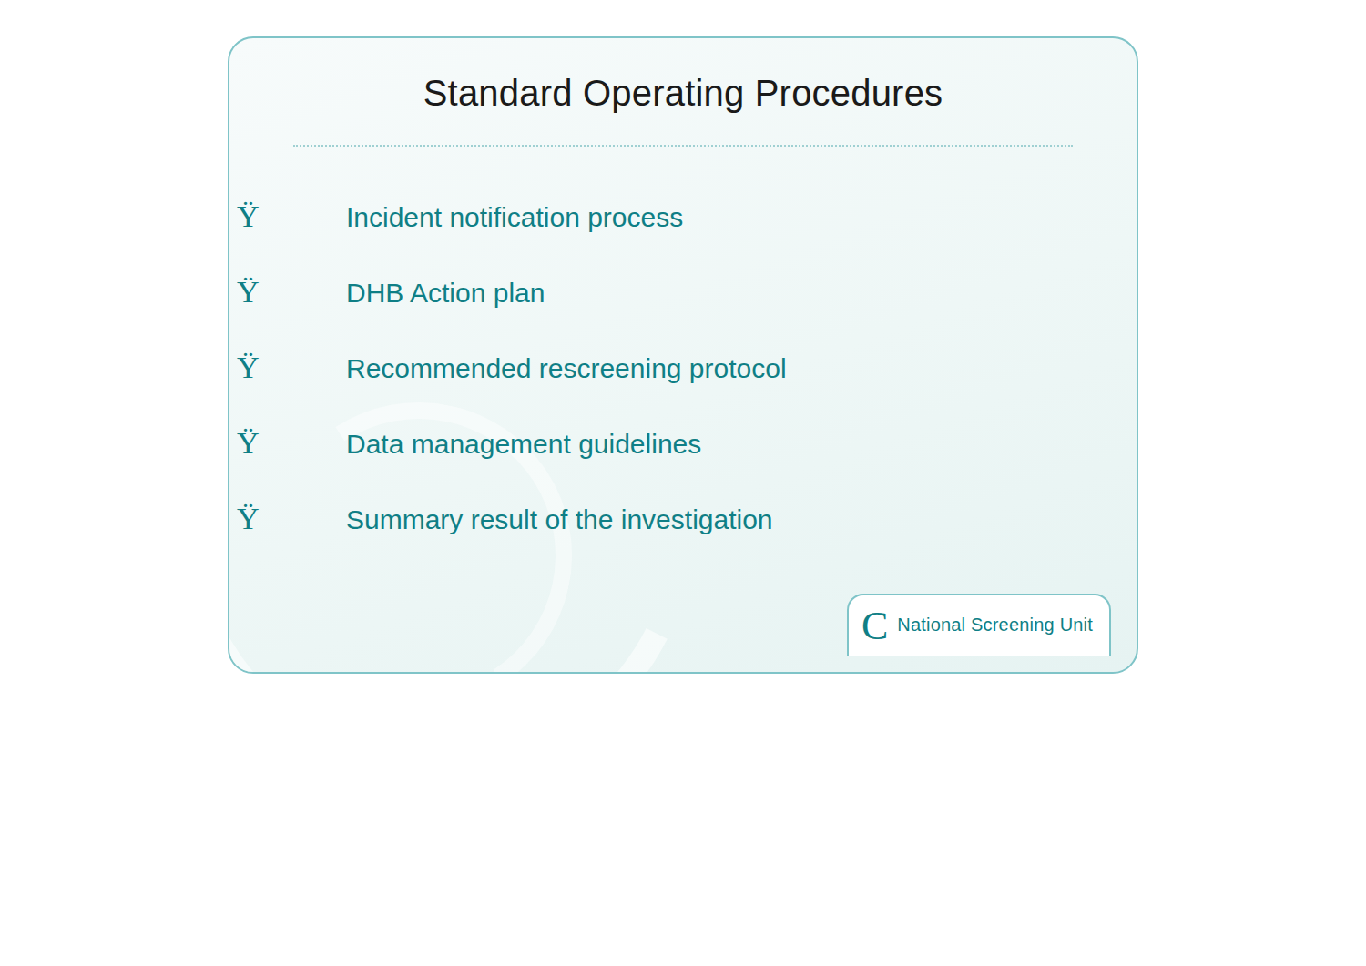Standard Operating Procedures
ŸIncident notification process
ŸDHB Action plan
ŸRecommended rescreening protocol
ŸData management guidelines
ŸSummary result of the investigation
C National Screening Unit